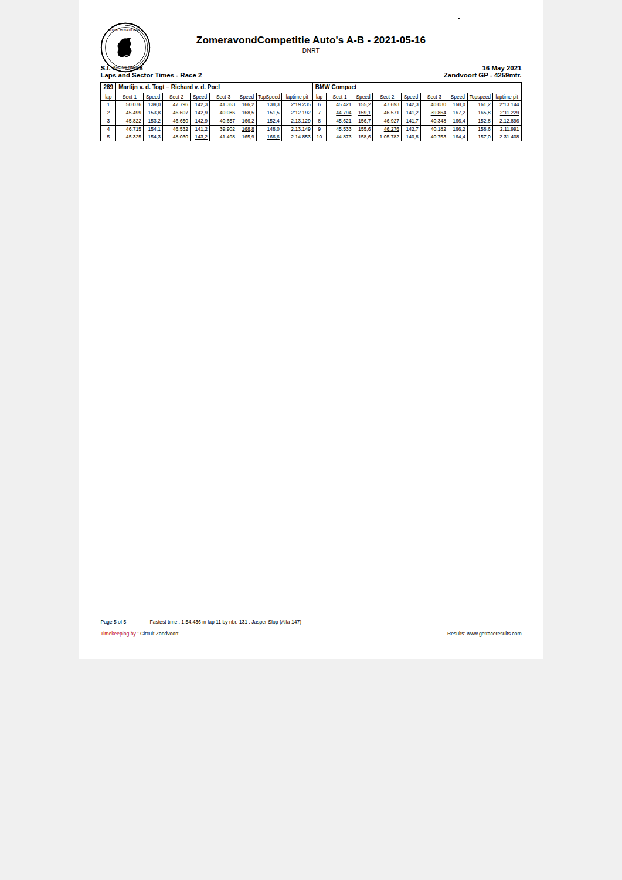DUTCH NATIONAL RACING TEAM
ZomeravondCompetitie Auto's A-B - 2021-05-16
DNRT
| S.I. / B19/B18 | 16 May 2021 |
| Laps and Sector Times - Race 2 | Zandvoort GP - 4259mtr. |
| 289 | Martijn v. d. Togt – Richard v. d. Poel | BMW Compact |
| lap | Sect-1 | Speed | Sect-2 | Speed | Sect-3 | Speed | TopSpeed | laptime pit | lap | Sect-1 | Speed | Sect-2 | Speed | Sect-3 | Speed | Topspeed | laptime pit |
| 1 | 50.076 | 139,0 | 47.796 | 142,3 | 41.363 | 166,2 | 138,3 | 2:19.235 | 6 | 45.421 | 155,2 | 47.693 | 142,3 | 40.030 | 168,0 | 161,2 | 2:13.144 |
| 2 | 45.499 | 153,8 | 46.607 | 142,9 | 40.086 | 168,5 | 151,5 | 2:12.192 | 7 | 44.794 | 159,1 | 46.571 | 141,2 | 39.864 | 167,2 | 165,8 | 2:11.229 |
| 3 | 45.822 | 153,2 | 46.650 | 142,9 | 40.657 | 166,2 | 152,4 | 2:13.129 | 8 | 45.621 | 156,7 | 46.927 | 141,7 | 40.348 | 166,4 | 152,8 | 2:12.896 |
| 4 | 46.715 | 154,1 | 46.532 | 141,2 | 39.902 | 168,8 | 148,0 | 2:13.149 | 9 | 45.533 | 155,6 | 46.276 | 142,7 | 40.182 | 166,2 | 158,6 | 2:11.991 |
| 5 | 45.325 | 154,3 | 48.030 | 143,2 | 41.498 | 165,9 | 166,6 | 2:14.853 | 10 | 44.873 | 158,6 | 1:05.782 | 140,8 | 40.753 | 164,4 | 157,0 | 2:31.408 |
Page 5 of 5
Fastest time : 1:54.436 in lap 11 by nbr. 131 : Jasper Slop (Alfa 147)
Timekeeping by : Circuit Zandvoort
Results: www.getraceresults.com